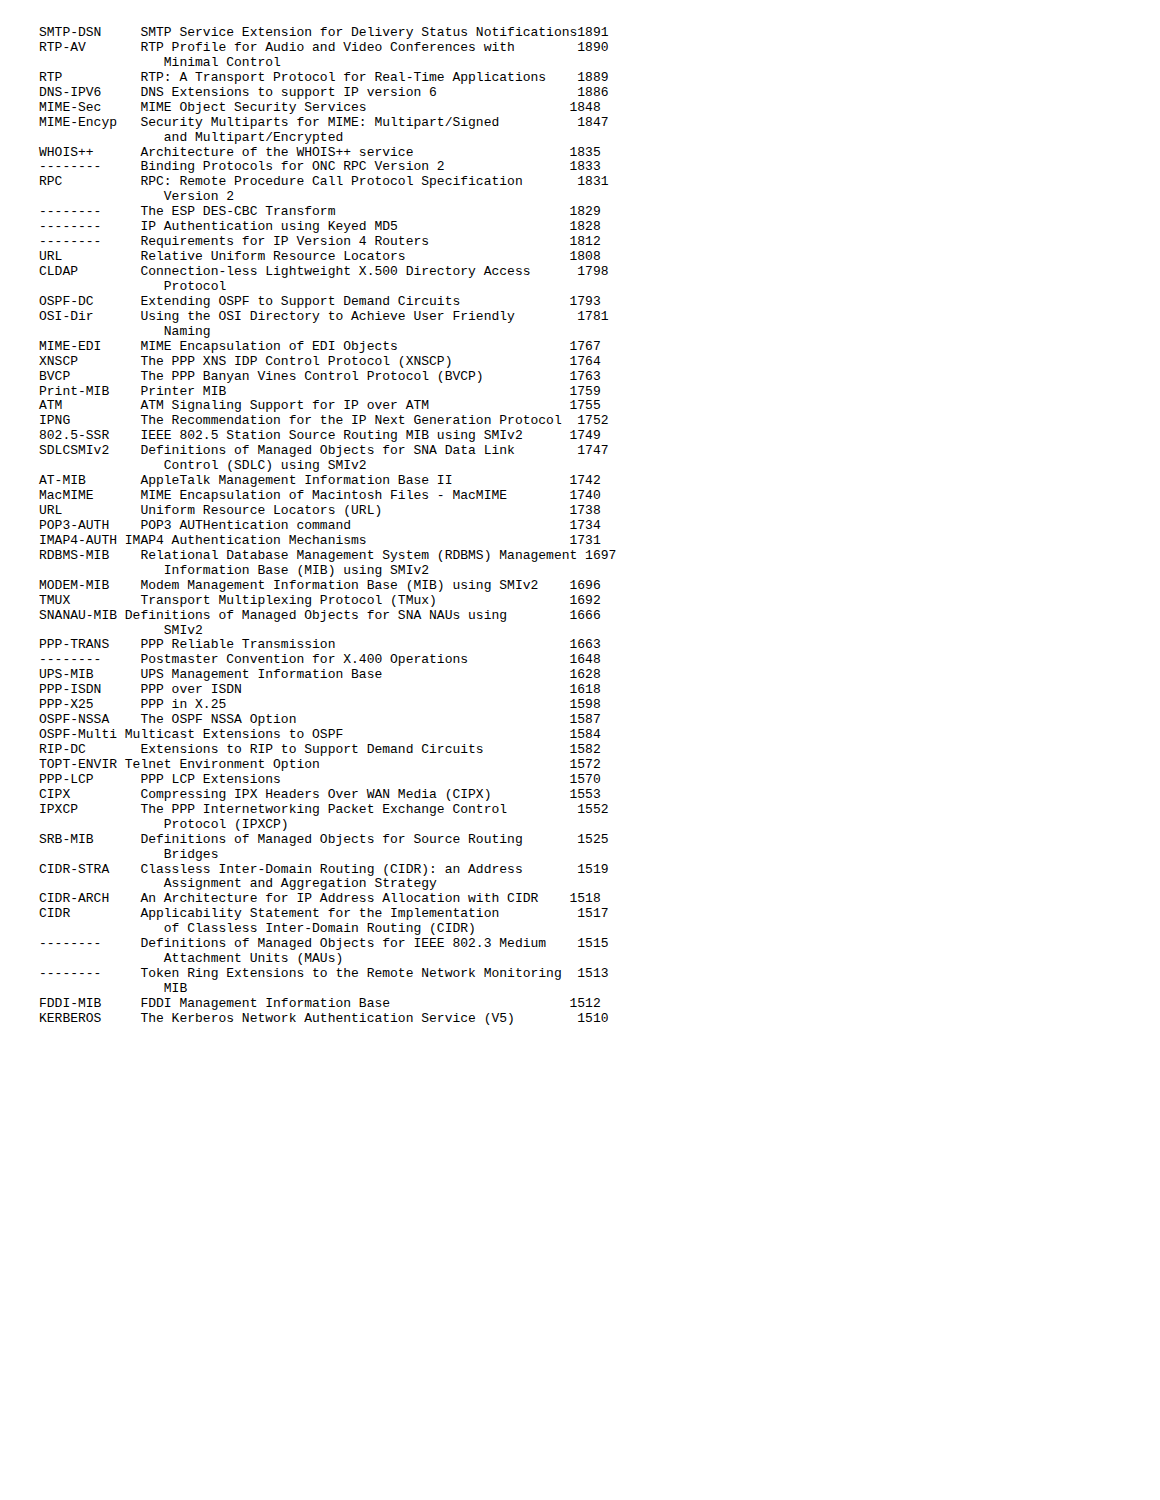SMTP-DSN     SMTP Service Extension for Delivery Status Notifications1891
RTP-AV       RTP Profile for Audio and Video Conferences with        1890
                Minimal Control
RTP          RTP: A Transport Protocol for Real-Time Applications    1889
DNS-IPV6     DNS Extensions to support IP version 6                  1886
MIME-Sec     MIME Object Security Services                          1848
MIME-Encyp   Security Multiparts for MIME: Multipart/Signed          1847
                and Multipart/Encrypted
WHOIS++      Architecture of the WHOIS++ service                    1835
--------     Binding Protocols for ONC RPC Version 2                1833
RPC          RPC: Remote Procedure Call Protocol Specification       1831
                Version 2
--------     The ESP DES-CBC Transform                              1829
--------     IP Authentication using Keyed MD5                      1828
--------     Requirements for IP Version 4 Routers                  1812
URL          Relative Uniform Resource Locators                     1808
CLDAP        Connection-less Lightweight X.500 Directory Access      1798
                Protocol
OSPF-DC      Extending OSPF to Support Demand Circuits              1793
OSI-Dir      Using the OSI Directory to Achieve User Friendly        1781
                Naming
MIME-EDI     MIME Encapsulation of EDI Objects                      1767
XNSCP        The PPP XNS IDP Control Protocol (XNSCP)               1764
BVCP         The PPP Banyan Vines Control Protocol (BVCP)           1763
Print-MIB    Printer MIB                                            1759
ATM          ATM Signaling Support for IP over ATM                  1755
IPNG         The Recommendation for the IP Next Generation Protocol  1752
802.5-SSR    IEEE 802.5 Station Source Routing MIB using SMIv2      1749
SDLCSMIv2    Definitions of Managed Objects for SNA Data Link        1747
                Control (SDLC) using SMIv2
AT-MIB       AppleTalk Management Information Base II               1742
MacMIME      MIME Encapsulation of Macintosh Files - MacMIME        1740
URL          Uniform Resource Locators (URL)                        1738
POP3-AUTH    POP3 AUTHentication command                            1734
IMAP4-AUTH IMAP4 Authentication Mechanisms                          1731
RDBMS-MIB    Relational Database Management System (RDBMS) Management 1697
                Information Base (MIB) using SMIv2
MODEM-MIB    Modem Management Information Base (MIB) using SMIv2    1696
TMUX         Transport Multiplexing Protocol (TMux)                 1692
SNANAU-MIB Definitions of Managed Objects for SNA NAUs using        1666
                SMIv2
PPP-TRANS    PPP Reliable Transmission                              1663
--------     Postmaster Convention for X.400 Operations             1648
UPS-MIB      UPS Management Information Base                        1628
PPP-ISDN     PPP over ISDN                                          1618
PPP-X25      PPP in X.25                                            1598
OSPF-NSSA    The OSPF NSSA Option                                   1587
OSPF-Multi Multicast Extensions to OSPF                             1584
RIP-DC       Extensions to RIP to Support Demand Circuits           1582
TOPT-ENVIR Telnet Environment Option                                1572
PPP-LCP      PPP LCP Extensions                                     1570
CIPX         Compressing IPX Headers Over WAN Media (CIPX)          1553
IPXCP        The PPP Internetworking Packet Exchange Control         1552
                Protocol (IPXCP)
SRB-MIB      Definitions of Managed Objects for Source Routing       1525
                Bridges
CIDR-STRA    Classless Inter-Domain Routing (CIDR): an Address       1519
                Assignment and Aggregation Strategy
CIDR-ARCH    An Architecture for IP Address Allocation with CIDR    1518
CIDR         Applicability Statement for the Implementation          1517
                of Classless Inter-Domain Routing (CIDR)
--------     Definitions of Managed Objects for IEEE 802.3 Medium    1515
                Attachment Units (MAUs)
--------     Token Ring Extensions to the Remote Network Monitoring  1513
                MIB
FDDI-MIB     FDDI Management Information Base                       1512
KERBEROS     The Kerberos Network Authentication Service (V5)        1510